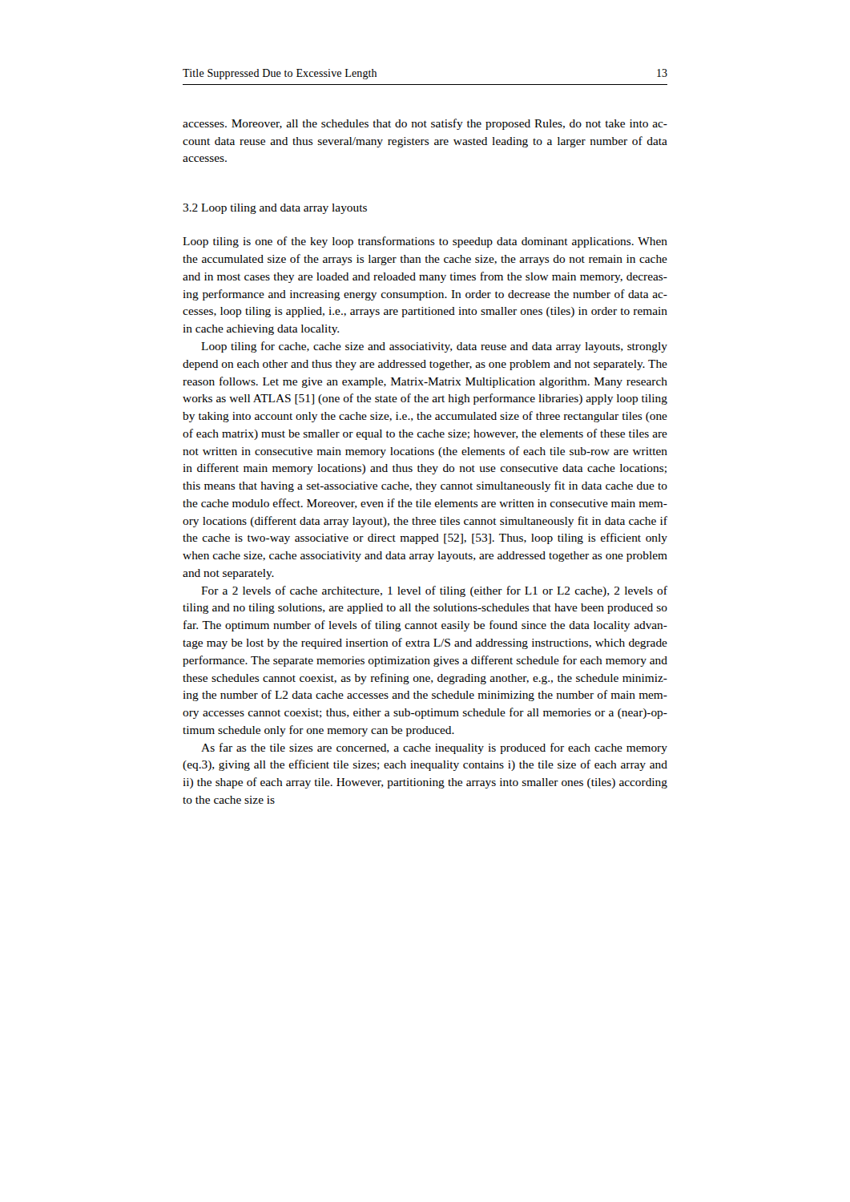Title Suppressed Due to Excessive Length 13
accesses. Moreover, all the schedules that do not satisfy the proposed Rules, do not take into account data reuse and thus several/many registers are wasted leading to a larger number of data accesses.
3.2 Loop tiling and data array layouts
Loop tiling is one of the key loop transformations to speedup data dominant applications. When the accumulated size of the arrays is larger than the cache size, the arrays do not remain in cache and in most cases they are loaded and reloaded many times from the slow main memory, decreasing performance and increasing energy consumption. In order to decrease the number of data accesses, loop tiling is applied, i.e., arrays are partitioned into smaller ones (tiles) in order to remain in cache achieving data locality.
Loop tiling for cache, cache size and associativity, data reuse and data array layouts, strongly depend on each other and thus they are addressed together, as one problem and not separately. The reason follows. Let me give an example, Matrix-Matrix Multiplication algorithm. Many research works as well ATLAS [51] (one of the state of the art high performance libraries) apply loop tiling by taking into account only the cache size, i.e., the accumulated size of three rectangular tiles (one of each matrix) must be smaller or equal to the cache size; however, the elements of these tiles are not written in consecutive main memory locations (the elements of each tile sub-row are written in different main memory locations) and thus they do not use consecutive data cache locations; this means that having a set-associative cache, they cannot simultaneously fit in data cache due to the cache modulo effect. Moreover, even if the tile elements are written in consecutive main memory locations (different data array layout), the three tiles cannot simultaneously fit in data cache if the cache is two-way associative or direct mapped [52], [53]. Thus, loop tiling is efficient only when cache size, cache associativity and data array layouts, are addressed together as one problem and not separately.
For a 2 levels of cache architecture, 1 level of tiling (either for L1 or L2 cache), 2 levels of tiling and no tiling solutions, are applied to all the solutions-schedules that have been produced so far. The optimum number of levels of tiling cannot easily be found since the data locality advantage may be lost by the required insertion of extra L/S and addressing instructions, which degrade performance. The separate memories optimization gives a different schedule for each memory and these schedules cannot coexist, as by refining one, degrading another, e.g., the schedule minimizing the number of L2 data cache accesses and the schedule minimizing the number of main memory accesses cannot coexist; thus, either a sub-optimum schedule for all memories or a (near)-optimum schedule only for one memory can be produced.
As far as the tile sizes are concerned, a cache inequality is produced for each cache memory (eq.3), giving all the efficient tile sizes; each inequality contains i) the tile size of each array and ii) the shape of each array tile. However, partitioning the arrays into smaller ones (tiles) according to the cache size is